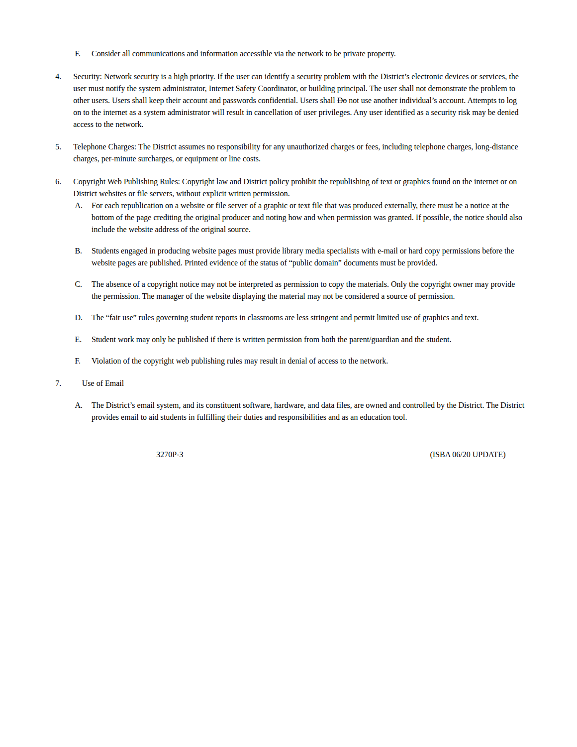F. Consider all communications and information accessible via the network to be private property.
4. Security: Network security is a high priority. If the user can identify a security problem with the District’s electronic devices or services, the user must notify the system administrator, Internet Safety Coordinator, or building principal. The user shall not demonstrate the problem to other users. Users shall keep their account and passwords confidential. Users shall Do not use another individual’s account. Attempts to log on to the internet as a system administrator will result in cancellation of user privileges. Any user identified as a security risk may be denied access to the network.
5. Telephone Charges: The District assumes no responsibility for any unauthorized charges or fees, including telephone charges, long-distance charges, per-minute surcharges, or equipment or line costs.
6. Copyright Web Publishing Rules: Copyright law and District policy prohibit the republishing of text or graphics found on the internet or on District websites or file servers, without explicit written permission.
A. For each republication on a website or file server of a graphic or text file that was produced externally, there must be a notice at the bottom of the page crediting the original producer and noting how and when permission was granted. If possible, the notice should also include the website address of the original source.
B. Students engaged in producing website pages must provide library media specialists with e-mail or hard copy permissions before the website pages are published. Printed evidence of the status of “public domain” documents must be provided.
C. The absence of a copyright notice may not be interpreted as permission to copy the materials. Only the copyright owner may provide the permission. The manager of the website displaying the material may not be considered a source of permission.
D. The “fair use” rules governing student reports in classrooms are less stringent and permit limited use of graphics and text.
E. Student work may only be published if there is written permission from both the parent/guardian and the student.
F. Violation of the copyright web publishing rules may result in denial of access to the network.
7.
Use of Email
A. The District’s email system, and its constituent software, hardware, and data files, are owned and controlled by the District. The District provides email to aid students in fulfilling their duties and responsibilities and as an education tool.
3270P-3 (ISBA 06/20 UPDATE)